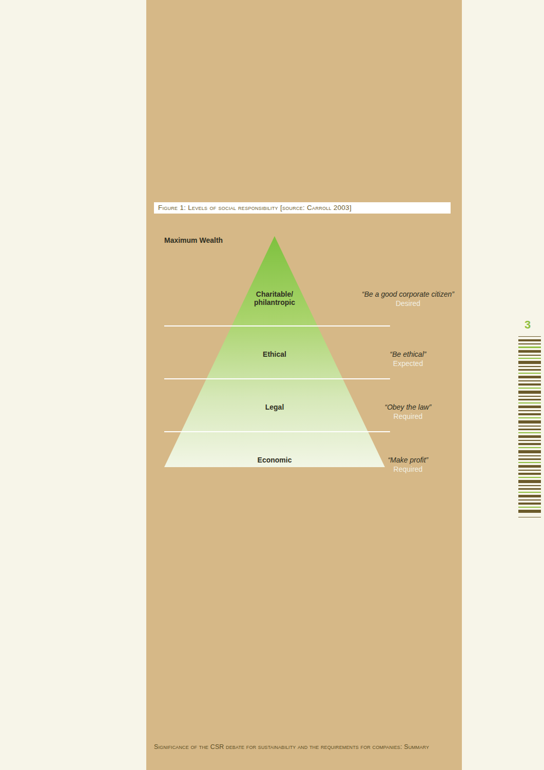Figure 1: Levels of social responsibility [source: Carroll 2003]
Maximum Wealth
Charitable/
philantropic
Ethical
Legal
Economic
“Be a good corporate citizen” Desired
“Be ethical” Expected
“Obey the law” Required
“Make profit” Required
3
Significance of the CSR debate for sustainability and the requirements for companies: Summary